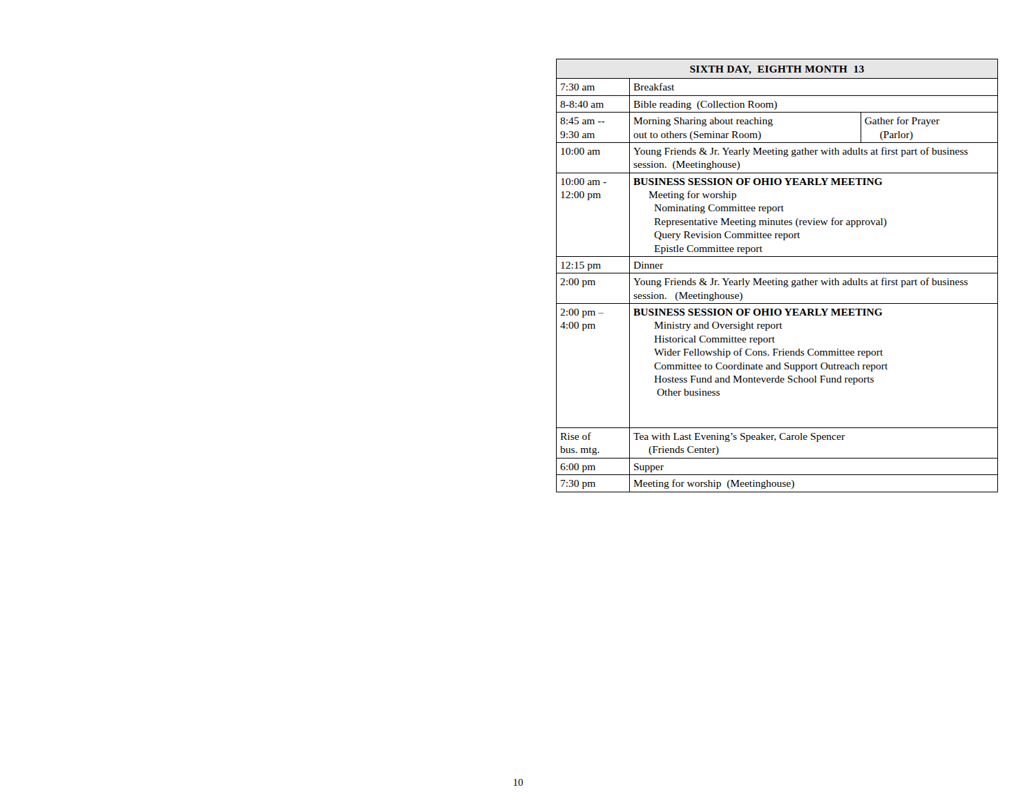| SIXTH DAY, EIGHTH MONTH 13 |
| --- |
| 7:30 am | Breakfast |
| 8-8:40 am | Bible reading (Collection Room) |
| 8:45 am -- 9:30 am | Morning Sharing about reaching out to others (Seminar Room) | Gather for Prayer (Parlor) |
| 10:00 am | Young Friends & Jr. Yearly Meeting gather with adults at first part of business session. (Meetinghouse) |
| 10:00 am - 12:00 pm | BUSINESS SESSION OF OHIO YEARLY MEETING Meeting for worship Nominating Committee report Representative Meeting minutes (review for approval) Query Revision Committee report Epistle Committee report |
| 12:15 pm | Dinner |
| 2:00 pm | Young Friends & Jr. Yearly Meeting gather with adults at first part of business session. (Meetinghouse) |
| 2:00 pm – 4:00 pm | BUSINESS SESSION OF OHIO YEARLY MEETING Ministry and Oversight report Historical Committee report Wider Fellowship of Cons. Friends Committee report Committee to Coordinate and Support Outreach report Hostess Fund and Monteverde School Fund reports Other business |
| Rise of bus. mtg. | Tea with Last Evening’s Speaker, Carole Spencer (Friends Center) |
| 6:00 pm | Supper |
| 7:30 pm | Meeting for worship (Meetinghouse) |
10